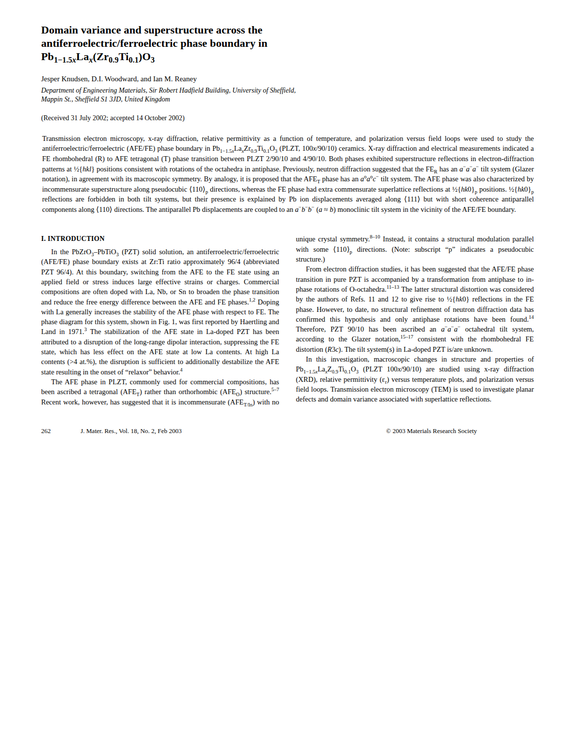Domain variance and superstructure across the
antiferroelectric/ferroelectric phase boundary in
Pb1−1.5xLax(Zr0.9Ti0.1)O3
Jesper Knudsen, D.I. Woodward, and Ian M. Reaney
Department of Engineering Materials, Sir Robert Hadfield Building, University of Sheffield,
Mappin St., Sheffield S1 3JD, United Kingdom
(Received 31 July 2002; accepted 14 October 2002)
Transmission electron microscopy, x-ray diffraction, relative permittivity as a function of temperature, and polarization versus field loops were used to study the antiferroelectric/ferroelectric (AFE/FE) phase boundary in Pb1−1.5xLaxZr0.9Ti0.1O3 (PLZT, 100x/90/10) ceramics. X-ray diffraction and electrical measurements indicated a FE rhombohedral (R) to AFE tetragonal (T) phase transition between PLZT 2/90/10 and 4/90/10. Both phases exhibited superstructure reflections in electron-diffraction patterns at ½{hkl} positions consistent with rotations of the octahedra in antiphase. Previously, neutron diffraction suggested that the FER has an a−a−a− tilt system (Glazer notation), in agreement with its macroscopic symmetry. By analogy, it is proposed that the AFET phase has an aoaoc− tilt system. The AFE phase was also characterized by incommensurate superstructure along pseudocubic ⟨110⟩p directions, whereas the FE phase had extra commensurate superlattice reflections at ½{hk0}p positions. ½{hk0}p reflections are forbidden in both tilt systems, but their presence is explained by Pb ion displacements averaged along ⟨111⟩ but with short coherence antiparallel components along ⟨110⟩ directions. The antiparallel Pb displacements are coupled to an a−b−b− (a ≈ b) monoclinic tilt system in the vicinity of the AFE/FE boundary.
I. INTRODUCTION
In the PbZrO3–PbTiO3 (PZT) solid solution, an antiferroelectric/ferroelectric (AFE/FE) phase boundary exists at Zr:Ti ratio approximately 96/4 (abbreviated PZT 96/4). At this boundary, switching from the AFE to the FE state using an applied field or stress induces large effective strains or charges. Commercial compositions are often doped with La, Nb, or Sn to broaden the phase transition and reduce the free energy difference between the AFE and FE phases.1,2 Doping with La generally increases the stability of the AFE phase with respect to FE. The phase diagram for this system, shown in Fig. 1, was first reported by Haertling and Land in 1971.3 The stabilization of the AFE state in La-doped PZT has been attributed to a disruption of the long-range dipolar interaction, suppressing the FE state, which has less effect on the AFE state at low La contents. At high La contents (>4 at.%), the disruption is sufficient to additionally destabilize the AFE state resulting in the onset of “relaxor” behavior.4
The AFE phase in PLZT, commonly used for commercial compositions, has been ascribed a tetragonal (AFET) rather than orthorhombic (AFEO) structure.5–7 Recent work, however, has suggested that it is incommensurate (AFET/In) with no unique crystal symmetry.8–10 Instead, it contains a structural modulation parallel with some ⟨110⟩p directions. (Note: subscript “p” indicates a pseudocubic structure.)
From electron diffraction studies, it has been suggested that the AFE/FE phase transition in pure PZT is accompanied by a transformation from antiphase to in-phase rotations of O-octahedra.11–13 The latter structural distortion was considered by the authors of Refs. 11 and 12 to give rise to ½{hk0} reflections in the FE phase. However, to date, no structural refinement of neutron diffraction data has confirmed this hypothesis and only antiphase rotations have been found.14 Therefore, PZT 90/10 has been ascribed an a−a−a− octahedral tilt system, according to the Glazer notation,15–17 consistent with the rhombohedral FE distortion (R3c). The tilt system(s) in La-doped PZT is/are unknown.
In this investigation, macroscopic changes in structure and properties of Pb1−1.5xLaxZ0.9Ti0.1O3 (PLZT 100x/90/10) are studied using x-ray diffraction (XRD), relative permittivity (εr) versus temperature plots, and polarization versus field loops. Transmission electron microscopy (TEM) is used to investigate planar defects and domain variance associated with superlattice reflections.
262
J. Mater. Res., Vol. 18, No. 2, Feb 2003
© 2003 Materials Research Society